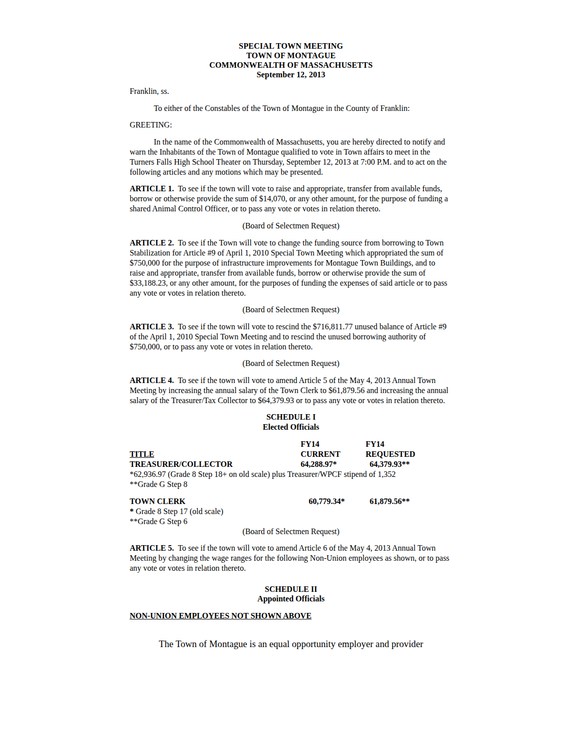SPECIAL TOWN MEETING
TOWN OF MONTAGUE
COMMONWEALTH OF MASSACHUSETTS
September 12, 2013
Franklin, ss.
To either of the Constables of the Town of Montague in the County of Franklin:
GREETING:
In the name of the Commonwealth of Massachusetts, you are hereby directed to notify and warn the Inhabitants of the Town of Montague qualified to vote in Town affairs to meet in the Turners Falls High School Theater on Thursday, September 12, 2013 at 7:00 P.M. and to act on the following articles and any motions which may be presented.
ARTICLE 1. To see if the town will vote to raise and appropriate, transfer from available funds, borrow or otherwise provide the sum of $14,070, or any other amount, for the purpose of funding a shared Animal Control Officer, or to pass any vote or votes in relation thereto.
(Board of Selectmen Request)
ARTICLE 2. To see if the Town will vote to change the funding source from borrowing to Town Stabilization for Article #9 of April 1, 2010 Special Town Meeting which appropriated the sum of $750,000 for the purpose of infrastructure improvements for Montague Town Buildings, and to raise and appropriate, transfer from available funds, borrow or otherwise provide the sum of $33,188.23, or any other amount, for the purposes of funding the expenses of said article or to pass any vote or votes in relation thereto.
(Board of Selectmen Request)
ARTICLE 3. To see if the town will vote to rescind the $716,811.77 unused balance of Article #9 of the April 1, 2010 Special Town Meeting and to rescind the unused borrowing authority of $750,000, or to pass any vote or votes in relation thereto.
(Board of Selectmen Request)
ARTICLE 4. To see if the town will vote to amend Article 5 of the May 4, 2013 Annual Town Meeting by increasing the annual salary of the Town Clerk to $61,879.56 and increasing the annual salary of the Treasurer/Tax Collector to $64,379.93 or to pass any vote or votes in relation thereto.
SCHEDULE I
Elected Officials
| | FY14 | FY14 |
| TITLE | CURRENT | REQUESTED |
| TREASURER/COLLECTOR | 64,288.97* | 64,379.93** |
*62,936.97 (Grade 8 Step 18+ on old scale) plus Treasurer/WPCF stipend of 1,352
**Grade G Step 8
| TOWN CLERK | 60,779.34* | 61,879.56** |
* Grade 8 Step 17 (old scale)
**Grade G Step 6
(Board of Selectmen Request)
ARTICLE 5. To see if the town will vote to amend Article 6 of the May 4, 2013 Annual Town Meeting by changing the wage ranges for the following Non-Union employees as shown, or to pass any vote or votes in relation thereto.
SCHEDULE II
Appointed Officials
NON-UNION EMPLOYEES NOT SHOWN ABOVE
The Town of Montague is an equal opportunity employer and provider